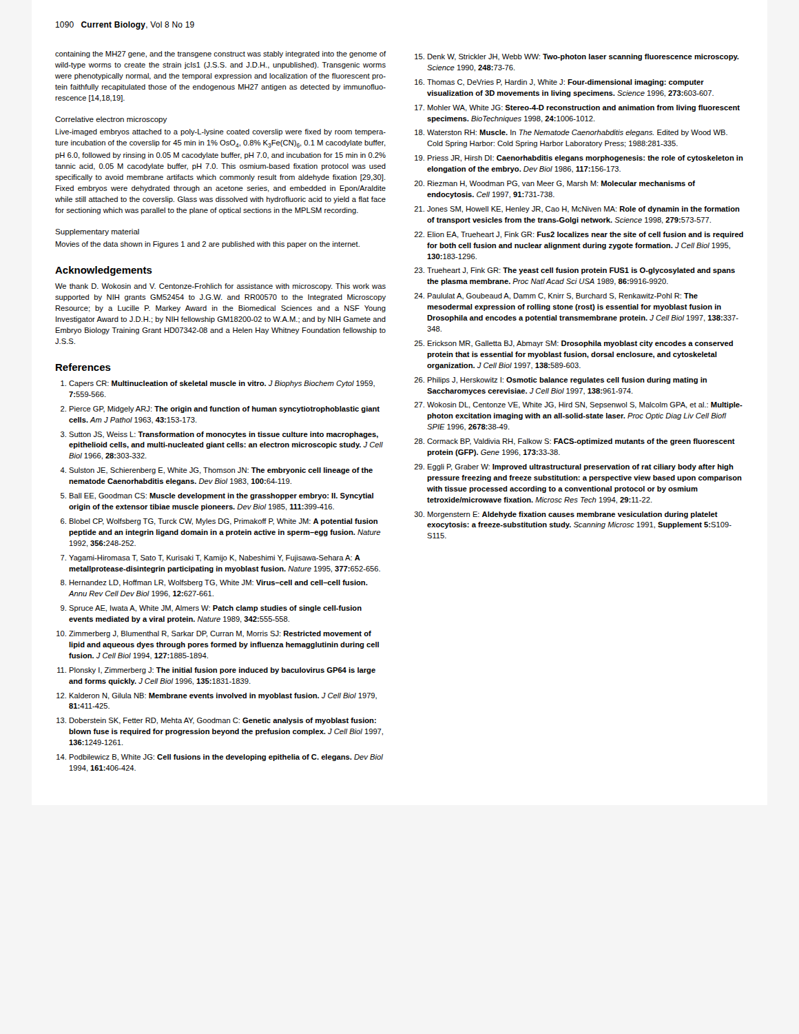1090 Current Biology, Vol 8 No 19
containing the MH27 gene, and the transgene construct was stably integrated into the genome of wild-type worms to create the strain jcIs1 (J.S.S. and J.D.H., unpublished). Transgenic worms were phenotypically normal, and the temporal expression and localization of the fluorescent protein faithfully recapitulated those of the endogenous MH27 antigen as detected by immunofluorescence [14,18,19].
Correlative electron microscopy
Live-imaged embryos attached to a poly-L-lysine coated coverslip were fixed by room temperature incubation of the coverslip for 45 min in 1% OsO4, 0.8% K3Fe(CN)6, 0.1 M cacodylate buffer, pH 6.0, followed by rinsing in 0.05 M cacodylate buffer, pH 7.0, and incubation for 15 min in 0.2% tannic acid, 0.05 M cacodylate buffer, pH 7.0. This osmium-based fixation protocol was used specifically to avoid membrane artifacts which commonly result from aldehyde fixation [29,30]. Fixed embryos were dehydrated through an acetone series, and embedded in Epon/Araldite while still attached to the coverslip. Glass was dissolved with hydrofluoric acid to yield a flat face for sectioning which was parallel to the plane of optical sections in the MPLSM recording.
Supplementary material
Movies of the data shown in Figures 1 and 2 are published with this paper on the internet.
Acknowledgements
We thank D. Wokosin and V. Centonze-Frohlich for assistance with microscopy. This work was supported by NIH grants GM52454 to J.G.W. and RR00570 to the Integrated Microscopy Resource; by a Lucille P. Markey Award in the Biomedical Sciences and a NSF Young Investigator Award to J.D.H.; by NIH fellowship GM18200-02 to W.A.M.; and by NIH Gamete and Embryo Biology Training Grant HD07342-08 and a Helen Hay Whitney Foundation fellowship to J.S.S.
References
Capers CR: Multinucleation of skeletal muscle in vitro. J Biophys Biochem Cytol 1959, 7: 559-566.
Pierce GP, Midgely ARJ: The origin and function of human syncytiotrophoblastic giant cells. Am J Pathol 1963, 43: 153-173.
Sutton JS, Weiss L: Transformation of monocytes in tissue culture into macrophages, epithelioid cells, and multi-nucleated giant cells: an electron microscopic study. J Cell Biol 1966, 28: 303-332.
Sulston JE, Schierenberg E, White JG, Thomson JN: The embryonic cell lineage of the nematode Caenorhabditis elegans. Dev Biol 1983, 100: 64-119.
Ball EE, Goodman CS: Muscle development in the grasshopper embryo: II. Syncytial origin of the extensor tibiae muscle pioneers. Dev Biol 1985, 111: 399-416.
Blobel CP, Wolfsberg TG, Turck CW, Myles DG, Primakoff P, White JM: A potential fusion peptide and an integrin ligand domain in a protein active in sperm–egg fusion. Nature 1992, 356: 248-252.
Yagami-Hiromasa T, Sato T, Kurisaki T, Kamijo K, Nabeshimi Y, Fujisawa-Sehara A: A metallprotease-disintegrin participating in myoblast fusion. Nature 1995, 377: 652-656.
Hernandez LD, Hoffman LR, Wolfsberg TG, White JM: Virus–cell and cell–cell fusion. Annu Rev Cell Dev Biol 1996, 12: 627-661.
Spruce AE, Iwata A, White JM, Almers W: Patch clamp studies of single cell-fusion events mediated by a viral protein. Nature 1989, 342: 555-558.
Zimmerberg J, Blumenthal R, Sarkar DP, Curran M, Morris SJ: Restricted movement of lipid and aqueous dyes through pores formed by influenza hemagglutinin during cell fusion. J Cell Biol 1994, 127: 1885-1894.
Plonsky I, Zimmerberg J: The initial fusion pore induced by baculovirus GP64 is large and forms quickly. J Cell Biol 1996, 135: 1831-1839.
Kalderon N, Gilula NB: Membrane events involved in myoblast fusion. J Cell Biol 1979, 81: 411-425.
Doberstein SK, Fetter RD, Mehta AY, Goodman C: Genetic analysis of myoblast fusion: blown fuse is required for progression beyond the prefusion complex. J Cell Biol 1997, 136: 1249-1261.
Podbilewicz B, White JG: Cell fusions in the developing epithelia of C. elegans. Dev Biol 1994, 161: 406-424.
Denk W, Strickler JH, Webb WW: Two-photon laser scanning fluorescence microscopy. Science 1990, 248: 73-76.
Thomas C, DeVries P, Hardin J, White J: Four-dimensional imaging: computer visualization of 3D movements in living specimens. Science 1996, 273: 603-607.
Mohler WA, White JG: Stereo-4-D reconstruction and animation from living fluorescent specimens. BioTechniques 1998, 24: 1006-1012.
Waterston RH: Muscle. In The Nematode Caenorhabditis elegans. Edited by Wood WB. Cold Spring Harbor: Cold Spring Harbor Laboratory Press; 1988:281-335.
Priess JR, Hirsh DI: Caenorhabditis elegans morphogenesis: the role of cytoskeleton in elongation of the embryo. Dev Biol 1986, 117: 156-173.
Riezman H, Woodman PG, van Meer G, Marsh M: Molecular mechanisms of endocytosis. Cell 1997, 91: 731-738.
Jones SM, Howell KE, Henley JR, Cao H, McNiven MA: Role of dynamin in the formation of transport vesicles from the trans-Golgi network. Science 1998, 279: 573-577.
Elion EA, Trueheart J, Fink GR: Fus2 localizes near the site of cell fusion and is required for both cell fusion and nuclear alignment during zygote formation. J Cell Biol 1995, 130: 183-1296.
Trueheart J, Fink GR: The yeast cell fusion protein FUS1 is O-glycosylated and spans the plasma membrane. Proc Natl Acad Sci USA 1989, 86: 9916-9920.
Paululat A, Goubeaud A, Damm C, Knirr S, Burchard S, Renkawitz-Pohl R: The mesodermal expression of rolling stone (rost) is essential for myoblast fusion in Drosophila and encodes a potential transmembrane protein. J Cell Biol 1997, 138: 337-348.
Erickson MR, Galletta BJ, Abmayr SM: Drosophila myoblast city encodes a conserved protein that is essential for myoblast fusion, dorsal enclosure, and cytoskeletal organization. J Cell Biol 1997, 138: 589-603.
Philips J, Herskowitz I: Osmotic balance regulates cell fusion during mating in Saccharomyces cerevisiae. J Cell Biol 1997, 138: 961-974.
Wokosin DL, Centonze VE, White JG, Hird SN, Sepsenwol S, Malcolm GPA, et al.: Multiple-photon excitation imaging with an all-solid-state laser. Proc Optic Diag Liv Cell Biofl SPIE 1996, 2678: 38-49.
Cormack BP, Valdivia RH, Falkow S: FACS-optimized mutants of the green fluorescent protein (GFP). Gene 1996, 173: 33-38.
Eggli P, Graber W: Improved ultrastructural preservation of rat ciliary body after high pressure freezing and freeze substitution: a perspective view based upon comparison with tissue processed according to a conventional protocol or by osmium tetroxide/microwave fixation. Microsc Res Tech 1994, 29: 11-22.
Morgenstern E: Aldehyde fixation causes membrane vesiculation during platelet exocytosis: a freeze-substitution study. Scanning Microsc 1991, Supplement 5: S109-S115.